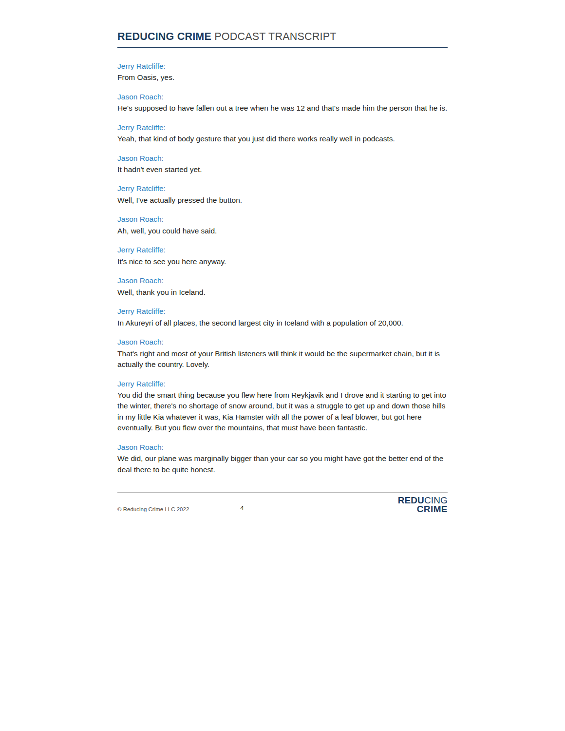Reducing Crime Podcast Transcript
Jerry Ratcliffe:
From Oasis, yes.
Jason Roach:
He's supposed to have fallen out a tree when he was 12 and that's made him the person that he is.
Jerry Ratcliffe:
Yeah, that kind of body gesture that you just did there works really well in podcasts.
Jason Roach:
It hadn't even started yet.
Jerry Ratcliffe:
Well, I've actually pressed the button.
Jason Roach:
Ah, well, you could have said.
Jerry Ratcliffe:
It's nice to see you here anyway.
Jason Roach:
Well, thank you in Iceland.
Jerry Ratcliffe:
In Akureyri of all places, the second largest city in Iceland with a population of 20,000.
Jason Roach:
That's right and most of your British listeners will think it would be the supermarket chain, but it is actually the country. Lovely.
Jerry Ratcliffe:
You did the smart thing because you flew here from Reykjavik and I drove and it starting to get into the winter, there's no shortage of snow around, but it was a struggle to get up and down those hills in my little Kia whatever it was, Kia Hamster with all the power of a leaf blower, but got here eventually. But you flew over the mountains, that must have been fantastic.
Jason Roach:
We did, our plane was marginally bigger than your car so you might have got the better end of the deal there to be quite honest.
© Reducing Crime LLC 2022
4
Reducing Crime